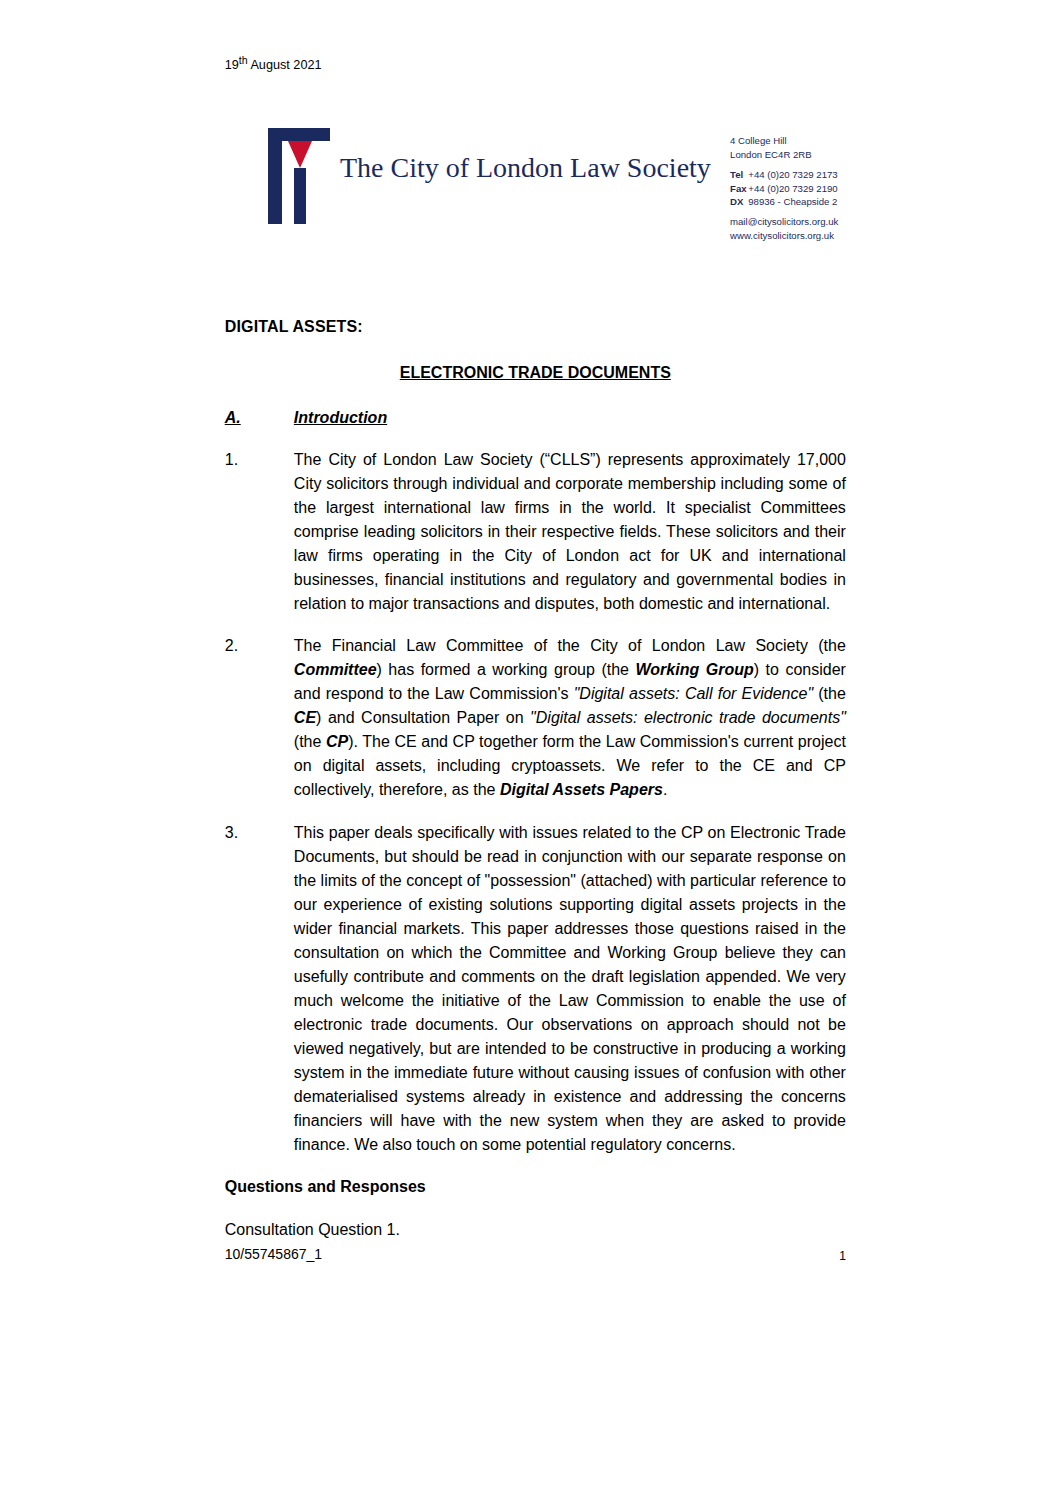19th August 2021
The City of London Law Society
4 College Hill
London EC4R 2RB
Tel+44 (0)20 7329 2173
Fax+44 (0)20 7329 2190
DX98936 - Cheapside 2
mail@citysolicitors.org.uk
www.citysolicitors.org.uk
DIGITAL ASSETS:
ELECTRONIC TRADE DOCUMENTS
A. Introduction
1. The City of London Law Society (“CLLS”) represents approximately 17,000 City solicitors through individual and corporate membership including some of the largest international law firms in the world. It specialist Committees comprise leading solicitors in their respective fields. These solicitors and their law firms operating in the City of London act for UK and international businesses, financial institutions and regulatory and governmental bodies in relation to major transactions and disputes, both domestic and international.
2. The Financial Law Committee of the City of London Law Society (the Committee) has formed a working group (the Working Group) to consider and respond to the Law Commission's "Digital assets: Call for Evidence" (the CE) and Consultation Paper on "Digital assets: electronic trade documents" (the CP). The CE and CP together form the Law Commission's current project on digital assets, including cryptoassets. We refer to the CE and CP collectively, therefore, as the Digital Assets Papers.
3. This paper deals specifically with issues related to the CP on Electronic Trade Documents, but should be read in conjunction with our separate response on the limits of the concept of "possession" (attached) with particular reference to our experience of existing solutions supporting digital assets projects in the wider financial markets. This paper addresses those questions raised in the consultation on which the Committee and Working Group believe they can usefully contribute and comments on the draft legislation appended. We very much welcome the initiative of the Law Commission to enable the use of electronic trade documents. Our observations on approach should not be viewed negatively, but are intended to be constructive in producing a working system in the immediate future without causing issues of confusion with other dematerialised systems already in existence and addressing the concerns financiers will have with the new system when they are asked to provide finance. We also touch on some potential regulatory concerns.
Questions and Responses
Consultation Question 1.
10/55745867_1 1